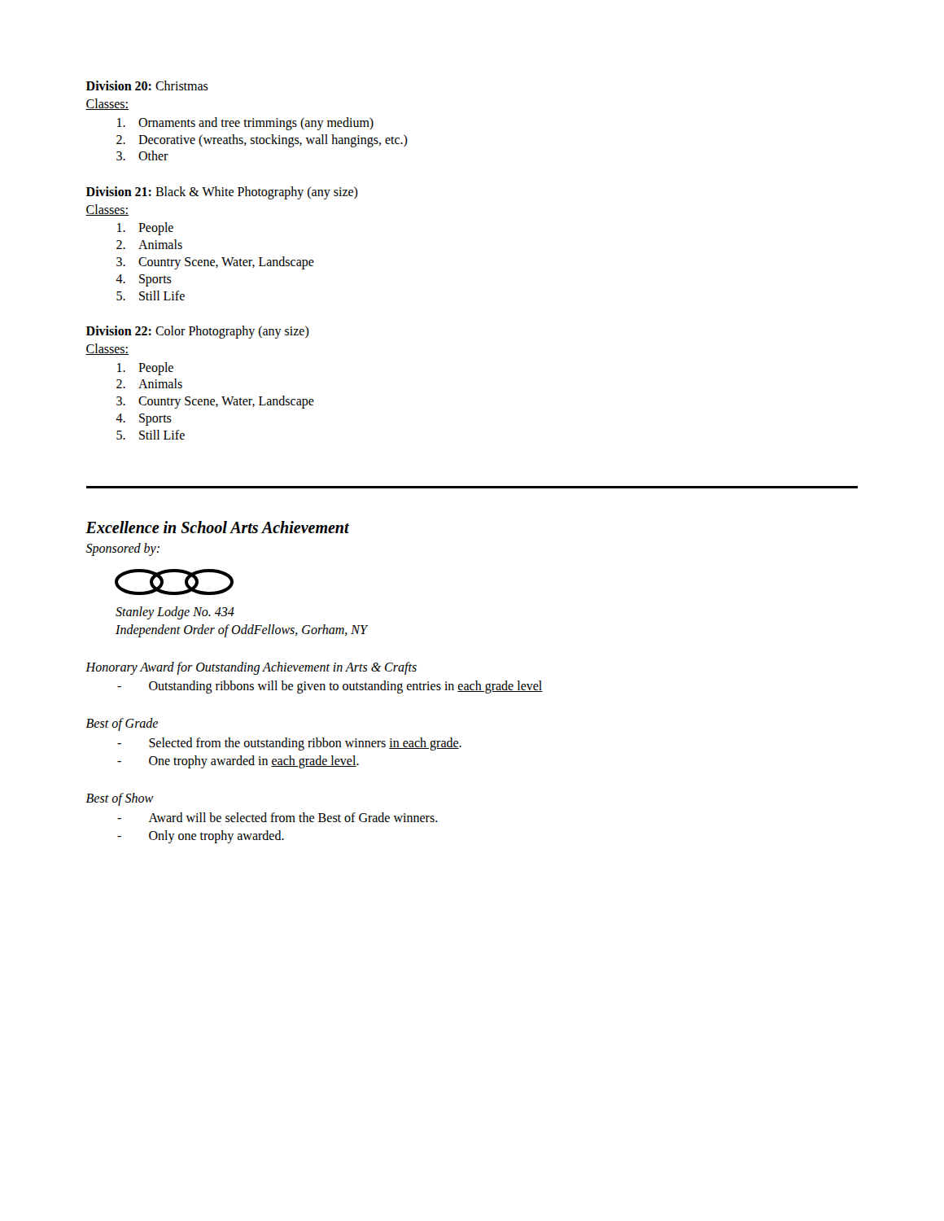Division 20: Christmas
Classes:
Ornaments and tree trimmings (any medium)
Decorative (wreaths, stockings, wall hangings, etc.)
Other
Division 21: Black & White Photography (any size)
Classes:
People
Animals
Country Scene, Water, Landscape
Sports
Still Life
Division 22: Color Photography (any size)
Classes:
People
Animals
Country Scene, Water, Landscape
Sports
Still Life
Excellence in School Arts Achievement
Sponsored by:
Stanley Lodge No. 434
Independent Order of OddFellows, Gorham, NY
Honorary Award for Outstanding Achievement in Arts & Crafts
Outstanding ribbons will be given to outstanding entries in each grade level
Best of Grade
Selected from the outstanding ribbon winners in each grade.
One trophy awarded in each grade level.
Best of Show
Award will be selected from the Best of Grade winners.
Only one trophy awarded.